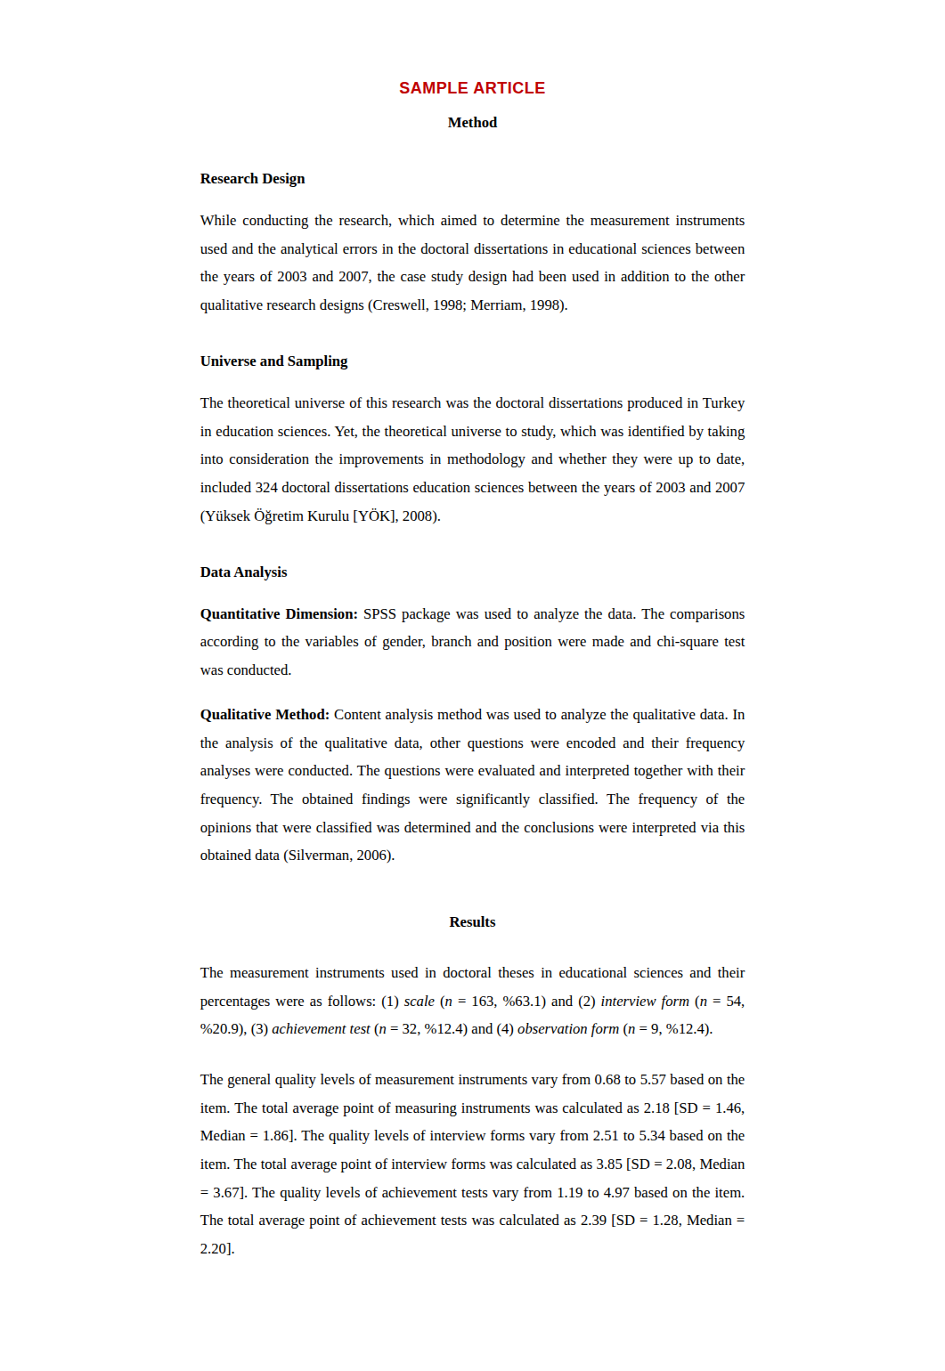SAMPLE ARTICLE
Method
Research Design
While conducting the research, which aimed to determine the measurement instruments used and the analytical errors in the doctoral dissertations in educational sciences between the years of 2003 and 2007, the case study design had been used in addition to the other qualitative research designs (Creswell, 1998; Merriam, 1998).
Universe and Sampling
The theoretical universe of this research was the doctoral dissertations produced in Turkey in education sciences. Yet, the theoretical universe to study, which was identified by taking into consideration the improvements in methodology and whether they were up to date, included 324 doctoral dissertations education sciences between the years of 2003 and 2007 (Yüksek Öğretim Kurulu [YÖK], 2008).
Data Analysis
Quantitative Dimension: SPSS package was used to analyze the data. The comparisons according to the variables of gender, branch and position were made and chi-square test was conducted.
Qualitative Method: Content analysis method was used to analyze the qualitative data. In the analysis of the qualitative data, other questions were encoded and their frequency analyses were conducted. The questions were evaluated and interpreted together with their frequency. The obtained findings were significantly classified. The frequency of the opinions that were classified was determined and the conclusions were interpreted via this obtained data (Silverman, 2006).
Results
The measurement instruments used in doctoral theses in educational sciences and their percentages were as follows: (1) scale (n = 163, %63.1) and (2) interview form (n = 54, %20.9), (3) achievement test (n = 32, %12.4) and (4) observation form (n = 9, %12.4).
The general quality levels of measurement instruments vary from 0.68 to 5.57 based on the item. The total average point of measuring instruments was calculated as 2.18 [SD = 1.46, Median = 1.86]. The quality levels of interview forms vary from 2.51 to 5.34 based on the item. The total average point of interview forms was calculated as 3.85 [SD = 2.08, Median = 3.67]. The quality levels of achievement tests vary from 1.19 to 4.97 based on the item. The total average point of achievement tests was calculated as 2.39 [SD = 1.28, Median = 2.20].